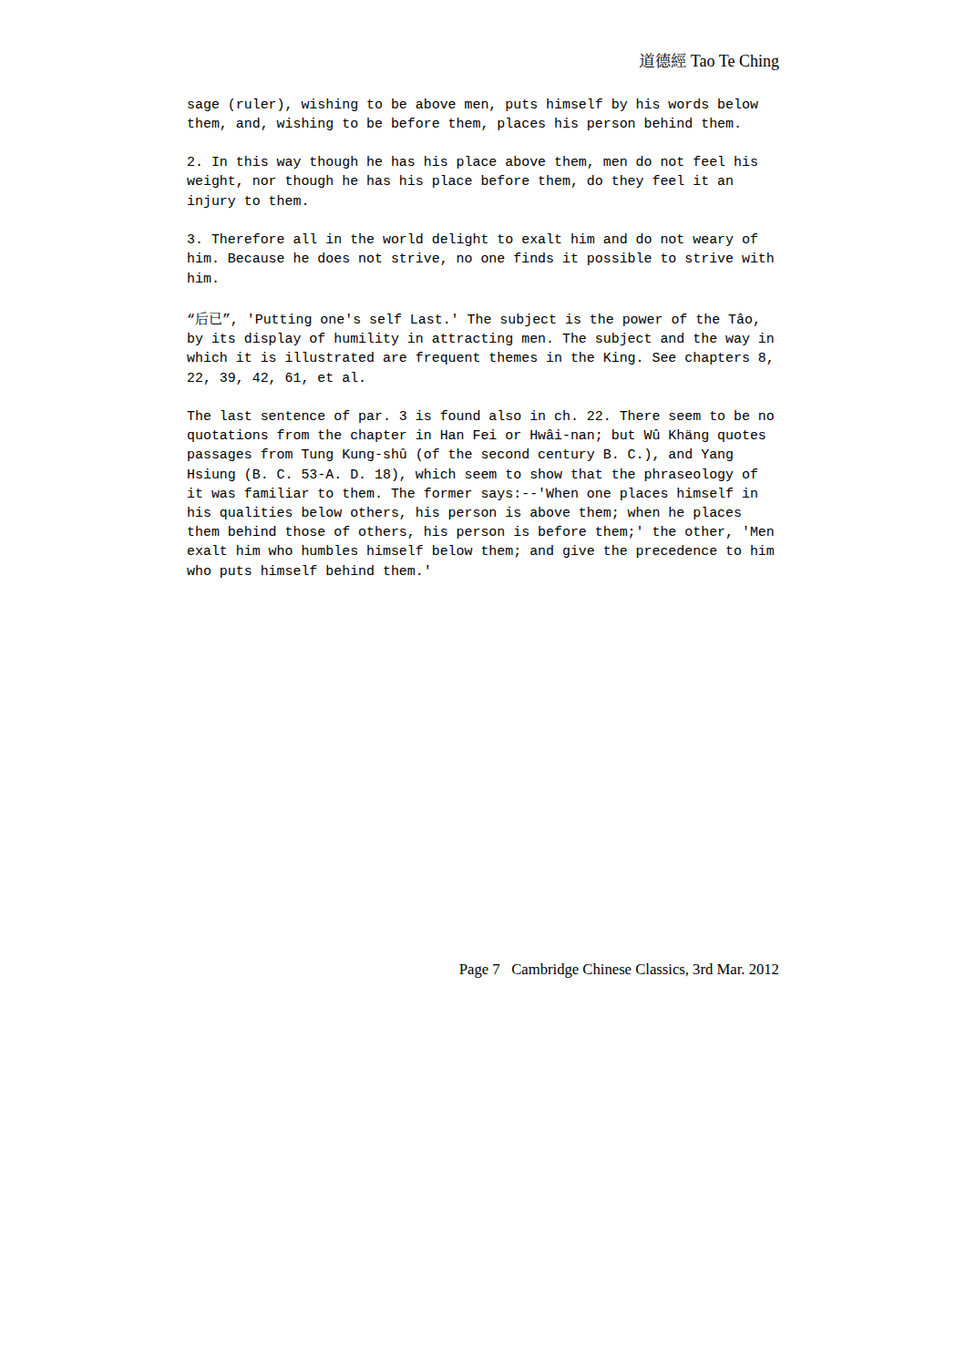道德經 Tao Te Ching
sage (ruler), wishing to be above men, puts himself by his words below them, and, wishing to be before them, places his person behind them.
2. In this way though he has his place above them, men do not feel his weight, nor though he has his place before them, do they feel it an injury to them.
3. Therefore all in the world delight to exalt him and do not weary of him. Because he does not strive, no one finds it possible to strive with him.
“后已”, 'Putting one's self Last.' The subject is the power of the Tâo, by its display of humility in attracting men. The subject and the way in which it is illustrated are frequent themes in the King. See chapters 8, 22, 39, 42, 61, et al.
The last sentence of par. 3 is found also in ch. 22. There seem to be no quotations from the chapter in Han Fei or Hwâi-nan; but Wû Khäng quotes passages from Tung Kung-shû (of the second century B. C.), and Yang Hsiung (B. C. 53-A. D. 18), which seem to show that the phraseology of it was familiar to them. The former says:--'When one places himself in his qualities below others, his person is above them; when he places them behind those of others, his person is before them;' the other, 'Men exalt him who humbles himself below them; and give the precedence to him who puts himself behind them.'
Page 7 Cambridge Chinese Classics, 3rd Mar. 2012